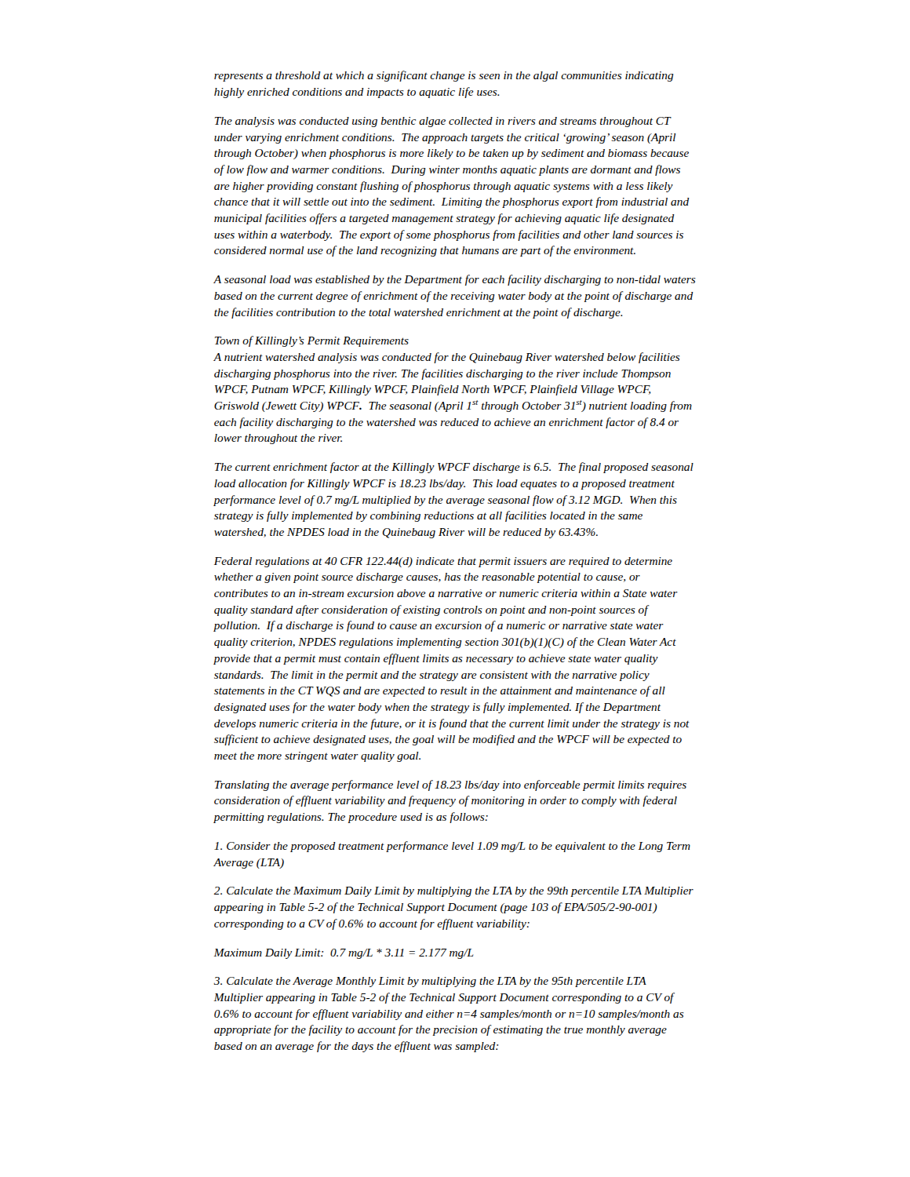represents a threshold at which a significant change is seen in the algal communities indicating highly enriched conditions and impacts to aquatic life uses.
The analysis was conducted using benthic algae collected in rivers and streams throughout CT under varying enrichment conditions. The approach targets the critical ‘growing’ season (April through October) when phosphorus is more likely to be taken up by sediment and biomass because of low flow and warmer conditions. During winter months aquatic plants are dormant and flows are higher providing constant flushing of phosphorus through aquatic systems with a less likely chance that it will settle out into the sediment. Limiting the phosphorus export from industrial and municipal facilities offers a targeted management strategy for achieving aquatic life designated uses within a waterbody. The export of some phosphorus from facilities and other land sources is considered normal use of the land recognizing that humans are part of the environment.
A seasonal load was established by the Department for each facility discharging to non-tidal waters based on the current degree of enrichment of the receiving water body at the point of discharge and the facilities contribution to the total watershed enrichment at the point of discharge.
Town of Killingly’s Permit Requirements
A nutrient watershed analysis was conducted for the Quinebaug River watershed below facilities discharging phosphorus into the river. The facilities discharging to the river include Thompson WPCF, Putnam WPCF, Killingly WPCF, Plainfield North WPCF, Plainfield Village WPCF, Griswold (Jewett City) WPCF. The seasonal (April 1st through October 31st) nutrient loading from each facility discharging to the watershed was reduced to achieve an enrichment factor of 8.4 or lower throughout the river.
The current enrichment factor at the Killingly WPCF discharge is 6.5. The final proposed seasonal load allocation for Killingly WPCF is 18.23 lbs/day. This load equates to a proposed treatment performance level of 0.7 mg/L multiplied by the average seasonal flow of 3.12 MGD. When this strategy is fully implemented by combining reductions at all facilities located in the same watershed, the NPDES load in the Quinebaug River will be reduced by 63.43%.
Federal regulations at 40 CFR 122.44(d) indicate that permit issuers are required to determine whether a given point source discharge causes, has the reasonable potential to cause, or contributes to an in-stream excursion above a narrative or numeric criteria within a State water quality standard after consideration of existing controls on point and non-point sources of pollution. If a discharge is found to cause an excursion of a numeric or narrative state water quality criterion, NPDES regulations implementing section 301(b)(1)(C) of the Clean Water Act provide that a permit must contain effluent limits as necessary to achieve state water quality standards. The limit in the permit and the strategy are consistent with the narrative policy statements in the CT WQS and are expected to result in the attainment and maintenance of all designated uses for the water body when the strategy is fully implemented. If the Department develops numeric criteria in the future, or it is found that the current limit under the strategy is not sufficient to achieve designated uses, the goal will be modified and the WPCF will be expected to meet the more stringent water quality goal.
Translating the average performance level of 18.23 lbs/day into enforceable permit limits requires consideration of effluent variability and frequency of monitoring in order to comply with federal permitting regulations. The procedure used is as follows:
1. Consider the proposed treatment performance level 1.09 mg/L to be equivalent to the Long Term Average (LTA)
2. Calculate the Maximum Daily Limit by multiplying the LTA by the 99th percentile LTA Multiplier appearing in Table 5-2 of the Technical Support Document (page 103 of EPA/505/2-90-001) corresponding to a CV of 0.6% to account for effluent variability:
Maximum Daily Limit: 0.7 mg/L * 3.11 = 2.177 mg/L
3. Calculate the Average Monthly Limit by multiplying the LTA by the 95th percentile LTA Multiplier appearing in Table 5-2 of the Technical Support Document corresponding to a CV of 0.6% to account for effluent variability and either n=4 samples/month or n=10 samples/month as appropriate for the facility to account for the precision of estimating the true monthly average based on an average for the days the effluent was sampled: